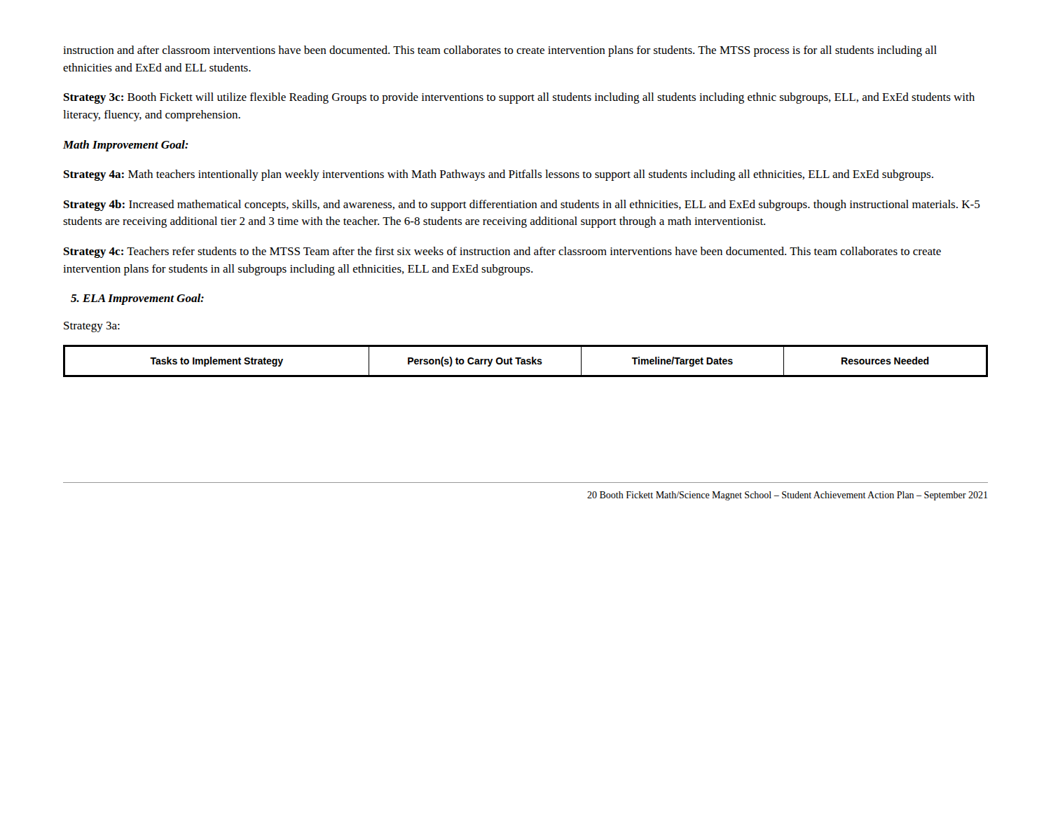instruction and after classroom interventions have been documented. This team collaborates to create intervention plans for students. The MTSS process is for all students including all ethnicities and ExEd and ELL students.
Strategy 3c: Booth Fickett will utilize flexible Reading Groups to provide interventions to support all students including all students including ethnic subgroups, ELL, and ExEd students with literacy, fluency, and comprehension.
Math Improvement Goal:
Strategy 4a: Math teachers intentionally plan weekly interventions with Math Pathways and Pitfalls lessons to support all students including all ethnicities, ELL and ExEd subgroups.
Strategy 4b: Increased mathematical concepts, skills, and awareness, and to support differentiation and students in all ethnicities, ELL and ExEd subgroups. though instructional materials. K-5 students are receiving additional tier 2 and 3 time with the teacher. The 6-8 students are receiving additional support through a math interventionist.
Strategy 4c: Teachers refer students to the MTSS Team after the first six weeks of instruction and after classroom interventions have been documented. This team collaborates to create intervention plans for students in all subgroups including all ethnicities, ELL and ExEd subgroups.
ELA Improvement Goal:
Strategy 3a:
| Tasks to Implement Strategy | Person(s) to Carry Out Tasks | Timeline/Target Dates | Resources Needed |
| --- | --- | --- | --- |
20 Booth Fickett Math/Science Magnet School – Student Achievement Action Plan – September 2021